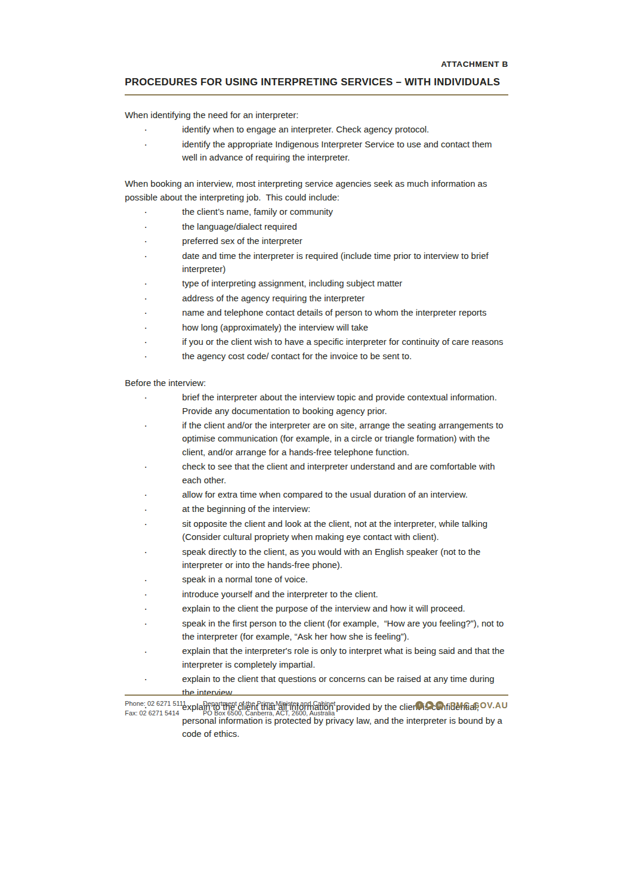ATTACHMENT B
PROCEDURES FOR USING INTERPRETING SERVICES – WITH INDIVIDUALS
When identifying the need for an interpreter:
identify when to engage an interpreter. Check agency protocol.
identify the appropriate Indigenous Interpreter Service to use and contact them well in advance of requiring the interpreter.
When booking an interview, most interpreting service agencies seek as much information as possible about the interpreting job. This could include:
the client’s name, family or community
the language/dialect required
preferred sex of the interpreter
date and time the interpreter is required (include time prior to interview to brief interpreter)
type of interpreting assignment, including subject matter
address of the agency requiring the interpreter
name and telephone contact details of person to whom the interpreter reports
how long (approximately) the interview will take
if you or the client wish to have a specific interpreter for continuity of care reasons
the agency cost code/ contact for the invoice to be sent to.
Before the interview:
brief the interpreter about the interview topic and provide contextual information. Provide any documentation to booking agency prior.
if the client and/or the interpreter are on site, arrange the seating arrangements to optimise communication (for example, in a circle or triangle formation) with the client, and/or arrange for a hands-free telephone function.
check to see that the client and interpreter understand and are comfortable with each other.
allow for extra time when compared to the usual duration of an interview.
at the beginning of the interview:
sit opposite the client and look at the client, not at the interpreter, while talking (Consider cultural propriety when making eye contact with client).
speak directly to the client, as you would with an English speaker (not to the interpreter or into the hands-free phone).
speak in a normal tone of voice.
introduce yourself and the interpreter to the client.
explain to the client the purpose of the interview and how it will proceed.
speak in the first person to the client (for example, “How are you feeling?”), not to the interpreter (for example, “Ask her how she is feeling”).
explain that the interpreter's role is only to interpret what is being said and that the interpreter is completely impartial.
explain to the client that questions or concerns can be raised at any time during the interview.
explain to the client that all information provided by the client is confidential, personal information is protected by privacy law, and the interpreter is bound by a code of ethics.
Phone: 02 6271 5111
Fax: 02 6271 5414
Department of the Prime Minister and Cabinet
PO Box 6500, Canberra, ACT, 2600, Australia
t▶in PMC.GOV.AU